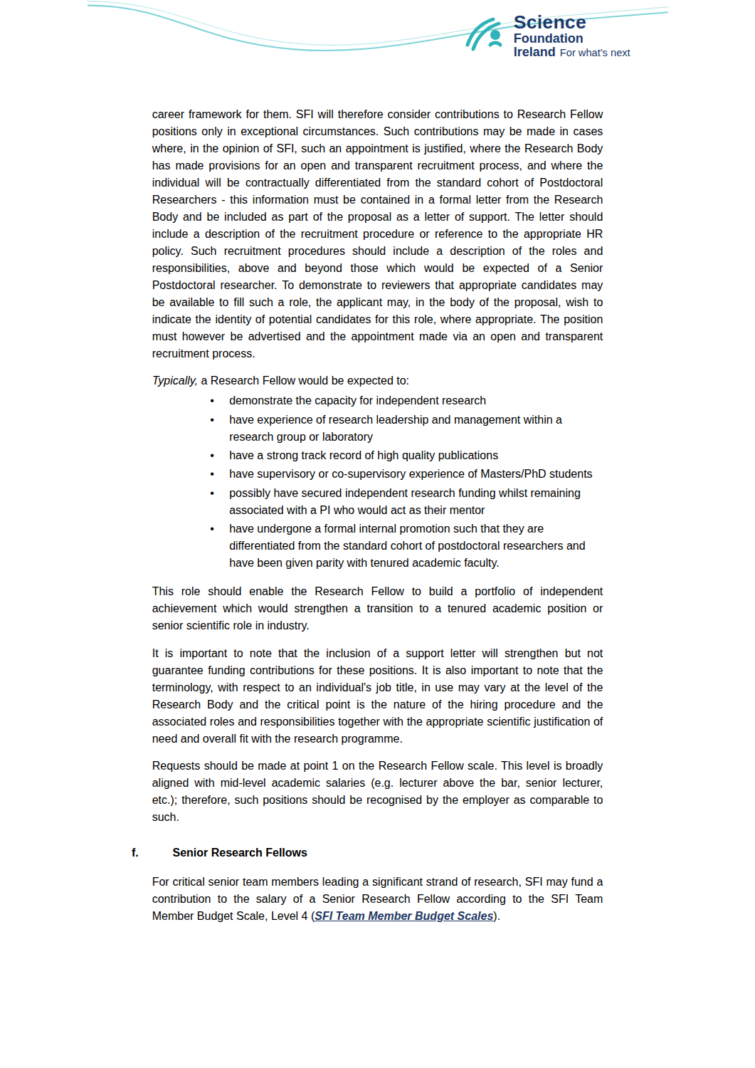Science
Foundation
Ireland For what's next
career framework for them. SFI will therefore consider contributions to Research Fellow positions only in exceptional circumstances. Such contributions may be made in cases where, in the opinion of SFI, such an appointment is justified, where the Research Body has made provisions for an open and transparent recruitment process, and where the individual will be contractually differentiated from the standard cohort of Postdoctoral Researchers - this information must be contained in a formal letter from the Research Body and be included as part of the proposal as a letter of support. The letter should include a description of the recruitment procedure or reference to the appropriate HR policy. Such recruitment procedures should include a description of the roles and responsibilities, above and beyond those which would be expected of a Senior Postdoctoral researcher. To demonstrate to reviewers that appropriate candidates may be available to fill such a role, the applicant may, in the body of the proposal, wish to indicate the identity of potential candidates for this role, where appropriate. The position must however be advertised and the appointment made via an open and transparent recruitment process.
Typically, a Research Fellow would be expected to:
demonstrate the capacity for independent research
have experience of research leadership and management within a research group or laboratory
have a strong track record of high quality publications
have supervisory or co-supervisory experience of Masters/PhD students
possibly have secured independent research funding whilst remaining associated with a PI who would act as their mentor
have undergone a formal internal promotion such that they are differentiated from the standard cohort of postdoctoral researchers and have been given parity with tenured academic faculty.
This role should enable the Research Fellow to build a portfolio of independent achievement which would strengthen a transition to a tenured academic position or senior scientific role in industry.
It is important to note that the inclusion of a support letter will strengthen but not guarantee funding contributions for these positions. It is also important to note that the terminology, with respect to an individual's job title, in use may vary at the level of the Research Body and the critical point is the nature of the hiring procedure and the associated roles and responsibilities together with the appropriate scientific justification of need and overall fit with the research programme.
Requests should be made at point 1 on the Research Fellow scale. This level is broadly aligned with mid-level academic salaries (e.g. lecturer above the bar, senior lecturer, etc.); therefore, such positions should be recognised by the employer as comparable to such.
f. Senior Research Fellows
For critical senior team members leading a significant strand of research, SFI may fund a contribution to the salary of a Senior Research Fellow according to the SFI Team Member Budget Scale, Level 4 (SFI Team Member Budget Scales).